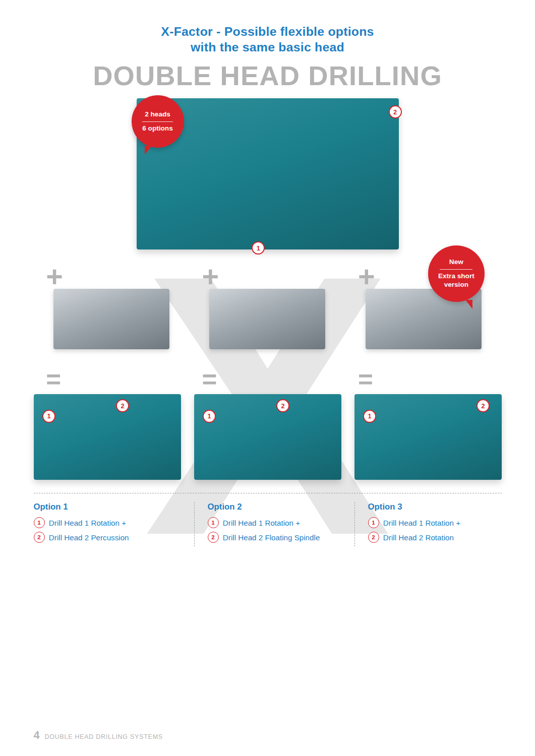X-Factor - Possible flexible options
with the same basic head
Double Head Drilling
X
Double head drilling unit with two drill heads mounted on a common base frame
2 heads
6 options
2 1
+
+
+
Percussion spindle assembly
Floating spindle assembly
Rotation spindle assembly, extra short version
New
Extra short
version
=
=
=
Option 1 configuration: drill head 1 rotation plus drill head 2 percussion 1 2
Option 2 configuration: drill head 1 rotation plus drill head 2 floating spindle 1 2
Option 3 configuration: drill head 1 rotation plus drill head 2 rotation, extra short version 1 2
Option 1
1 Drill Head 1 Rotation +
2 Drill Head 2 Percussion
Option 2
1 Drill Head 1 Rotation +
2 Drill Head 2 Floating Spindle
Option 3
1 Drill Head 1 Rotation +
2 Drill Head 2 Rotation
4 Double Head Drilling Systems